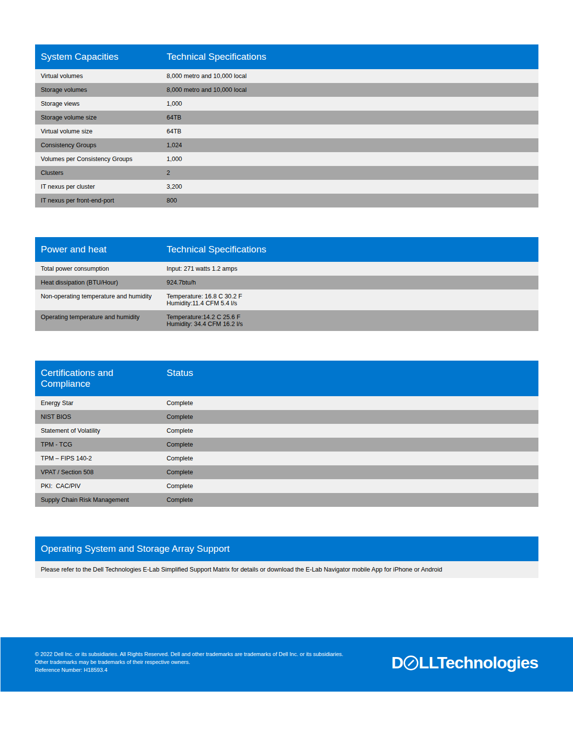| System Capacities | Technical Specifications |
| --- | --- |
| Virtual volumes | 8,000 metro and 10,000 local |
| Storage volumes | 8,000 metro and 10,000 local |
| Storage views | 1,000 |
| Storage volume size | 64TB |
| Virtual volume size | 64TB |
| Consistency Groups | 1,024 |
| Volumes per Consistency Groups | 1,000 |
| Clusters | 2 |
| IT nexus per cluster | 3,200 |
| IT nexus per front-end-port | 800 |
| Power and heat | Technical Specifications |
| --- | --- |
| Total power consumption | Input: 271 watts 1.2 amps |
| Heat dissipation (BTU/Hour) | 924.7btu/h |
| Non-operating temperature and humidity | Temperature: 16.8 C 30.2 F Humidity:11.4 CFM 5.4 l/s |
| Operating temperature and humidity | Temperature:14.2 C 25.6 F Humidity: 34.4 CFM 16.2 l/s |
| Certifications and Compliance | Status |
| --- | --- |
| Energy Star | Complete |
| NIST BIOS | Complete |
| Statement of Volatility | Complete |
| TPM - TCG | Complete |
| TPM – FIPS 140-2 | Complete |
| VPAT / Section 508 | Complete |
| PKI: CAC/PIV | Complete |
| Supply Chain Risk Management | Complete |
Operating System and Storage Array Support
Please refer to the Dell Technologies E-Lab Simplified Support Matrix for details or download the E-Lab Navigator mobile App for iPhone or Android
© 2022 Dell Inc. or its subsidiaries. All Rights Reserved. Dell and other trademarks are trademarks of Dell Inc. or its subsidiaries. Other trademarks may be trademarks of their respective owners.
Reference Number: H18593.4
D LLTechnologies